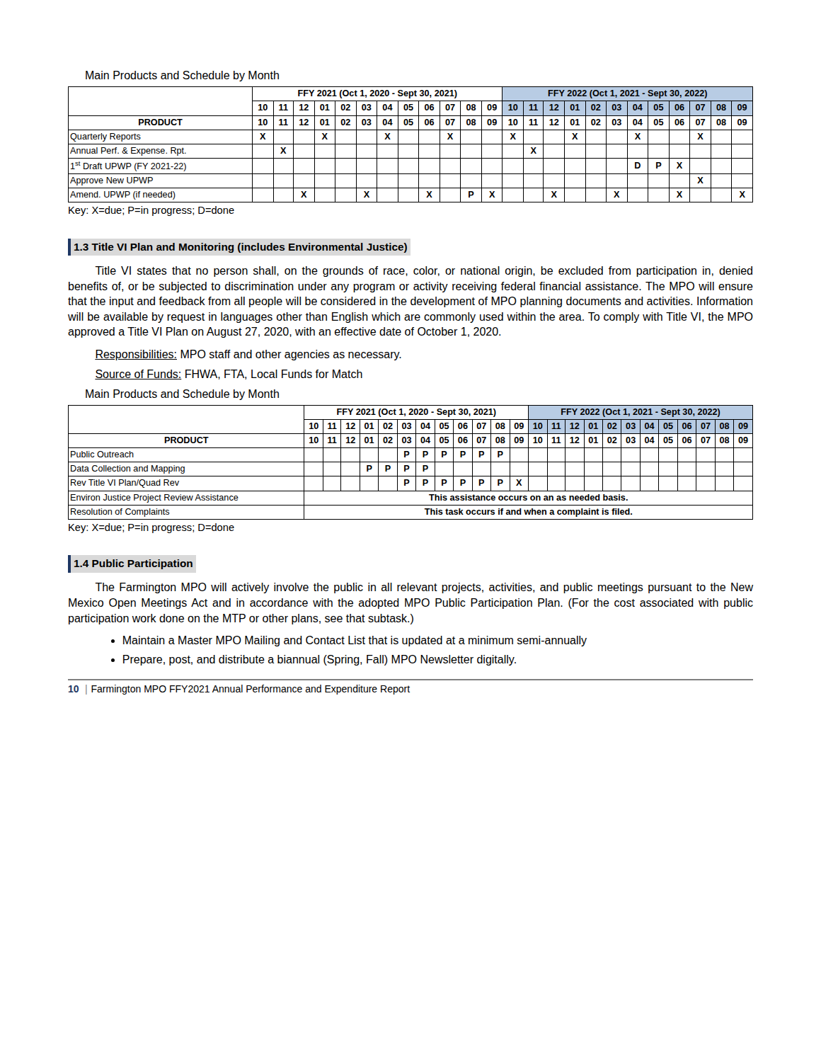Main Products and Schedule by Month
| | FFY 2021 (Oct 1, 2020 - Sept 30, 2021) | FFY 2022 (Oct 1, 2021 - Sept 30, 2022) |
| --- | --- | --- |
| 10 | 11 | 12 | 01 | 02 | 03 | 04 | 05 | 06 | 07 | 08 | 09 | 10 | 11 | 12 | 01 | 02 | 03 | 04 | 05 | 06 | 07 | 08 | 09 |
| PRODUCT | 10 | 11 | 12 | 01 | 02 | 03 | 04 | 05 | 06 | 07 | 08 | 09 | 10 | 11 | 12 | 01 | 02 | 03 | 04 | 05 | 06 | 07 | 08 | 09 |
| Quarterly Reports | X | | | X | | | X | | | X | | | X | | | X | | | X | | | X | | |
| Annual Perf. & Expense. Rpt. | | X | | | | | | | | | | | | X | | | | | | | | | | |
| 1 st Draft UPWP (FY 2021-22) | | | | | | | | | | | | | | | | | | | D | P | X | | | |
| Approve New UPWP | | | | | | | | | | | | | | | | | | | | | | X | | |
| Amend. UPWP (if needed) | | | X | | | X | | | X | | P | X | | | X | | | X | | | X | | | X |
Key: X=due; P=in progress; D=done
1.3 Title VI Plan and Monitoring (includes Environmental Justice)
Title VI states that no person shall, on the grounds of race, color, or national origin, be excluded from participation in, denied benefits of, or be subjected to discrimination under any program or activity receiving federal financial assistance. The MPO will ensure that the input and feedback from all people will be considered in the development of MPO planning documents and activities. Information will be available by request in languages other than English which are commonly used within the area. To comply with Title VI, the MPO approved a Title VI Plan on August 27, 2020, with an effective date of October 1, 2020.
Responsibilities: MPO staff and other agencies as necessary.
Source of Funds: FHWA, FTA, Local Funds for Match
Main Products and Schedule by Month
| | FFY 2021 (Oct 1, 2020 - Sept 30, 2021) | FFY 2022 (Oct 1, 2021 - Sept 30, 2022) |
| --- | --- | --- |
| 10 | 11 | 12 | 01 | 02 | 03 | 04 | 05 | 06 | 07 | 08 | 09 | 10 | 11 | 12 | 01 | 02 | 03 | 04 | 05 | 06 | 07 | 08 | 09 |
| PRODUCT | 10 | 11 | 12 | 01 | 02 | 03 | 04 | 05 | 06 | 07 | 08 | 09 | 10 | 11 | 12 | 01 | 02 | 03 | 04 | 05 | 06 | 07 | 08 | 09 |
| Public Outreach | | | | | | P | P | P | P | P | P | | | | | | | | | | | | | |
| Data Collection and Mapping | | | | P | P | P | P | | | | | | | | | | | | | | | | | |
| Rev Title VI Plan/Quad Rev | | | | | | P | P | P | P | P | P | X | | | | | | | | | | | | |
| Environ Justice Project Review Assistance | This assistance occurs on an as needed basis. |
| Resolution of Complaints | This task occurs if and when a complaint is filed. |
Key: X=due; P=in progress; D=done
1.4 Public Participation
The Farmington MPO will actively involve the public in all relevant projects, activities, and public meetings pursuant to the New Mexico Open Meetings Act and in accordance with the adopted MPO Public Participation Plan. (For the cost associated with public participation work done on the MTP or other plans, see that subtask.)
Maintain a Master MPO Mailing and Contact List that is updated at a minimum semi-annually
Prepare, post, and distribute a biannual (Spring, Fall) MPO Newsletter digitally.
10|Farmington MPO FFY2021 Annual Performance and Expenditure Report